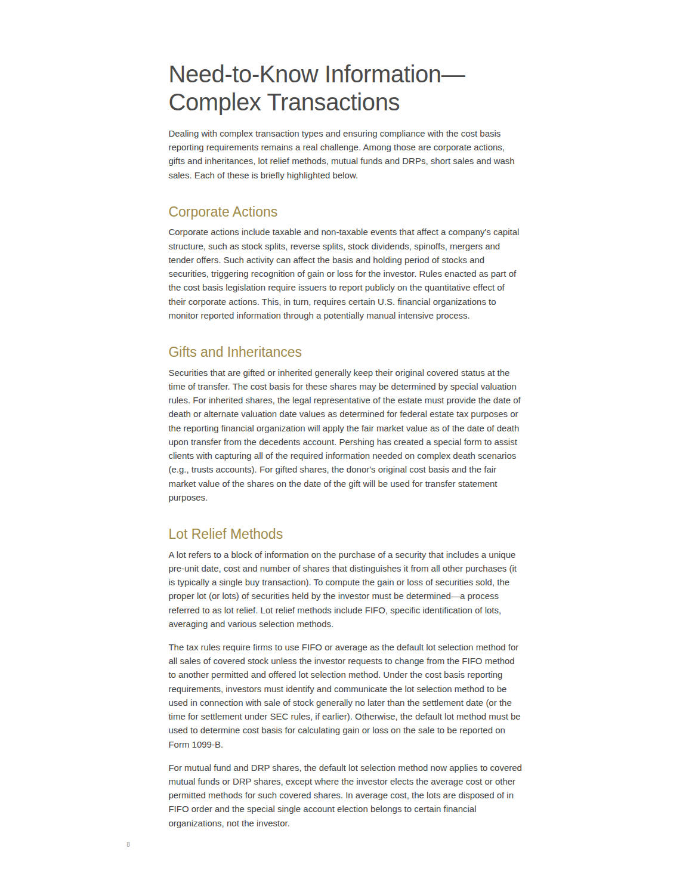Need-to-Know Information—
Complex Transactions
Dealing with complex transaction types and ensuring compliance with the cost basis reporting requirements remains a real challenge. Among those are corporate actions, gifts and inheritances, lot relief methods, mutual funds and DRPs, short sales and wash sales. Each of these is briefly highlighted below.
Corporate Actions
Corporate actions include taxable and non-taxable events that affect a company's capital structure, such as stock splits, reverse splits, stock dividends, spinoffs, mergers and tender offers. Such activity can affect the basis and holding period of stocks and securities, triggering recognition of gain or loss for the investor. Rules enacted as part of the cost basis legislation require issuers to report publicly on the quantitative effect of their corporate actions. This, in turn, requires certain U.S. financial organizations to monitor reported information through a potentially manual intensive process.
Gifts and Inheritances
Securities that are gifted or inherited generally keep their original covered status at the time of transfer. The cost basis for these shares may be determined by special valuation rules. For inherited shares, the legal representative of the estate must provide the date of death or alternate valuation date values as determined for federal estate tax purposes or the reporting financial organization will apply the fair market value as of the date of death upon transfer from the decedents account. Pershing has created a special form to assist clients with capturing all of the required information needed on complex death scenarios (e.g., trusts accounts). For gifted shares, the donor's original cost basis and the fair market value of the shares on the date of the gift will be used for transfer statement purposes.
Lot Relief Methods
A lot refers to a block of information on the purchase of a security that includes a unique pre-unit date, cost and number of shares that distinguishes it from all other purchases (it is typically a single buy transaction). To compute the gain or loss of securities sold, the proper lot (or lots) of securities held by the investor must be determined—a process referred to as lot relief. Lot relief methods include FIFO, specific identification of lots, averaging and various selection methods.
The tax rules require firms to use FIFO or average as the default lot selection method for all sales of covered stock unless the investor requests to change from the FIFO method to another permitted and offered lot selection method. Under the cost basis reporting requirements, investors must identify and communicate the lot selection method to be used in connection with sale of stock generally no later than the settlement date (or the time for settlement under SEC rules, if earlier). Otherwise, the default lot method must be used to determine cost basis for calculating gain or loss on the sale to be reported on Form 1099-B.
For mutual fund and DRP shares, the default lot selection method now applies to covered mutual funds or DRP shares, except where the investor elects the average cost or other permitted methods for such covered shares. In average cost, the lots are disposed of in FIFO order and the special single account election belongs to certain financial organizations, not the investor.
8